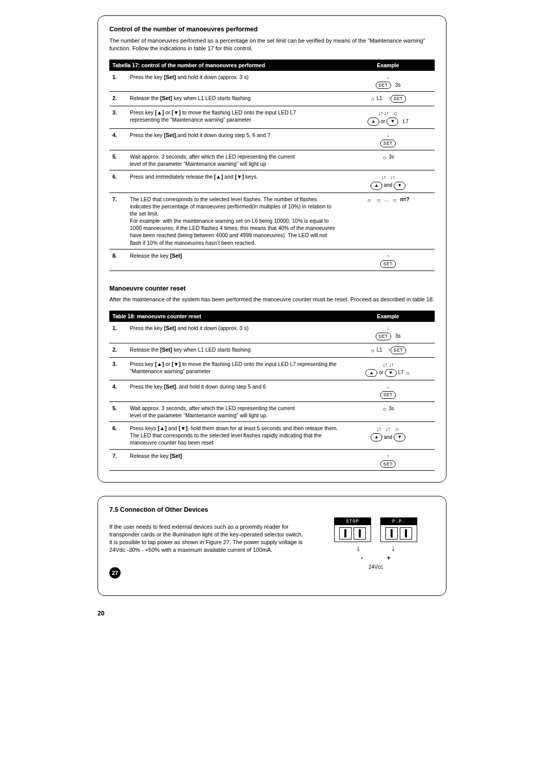Control of the number of manoeuvres performed
The number of manoeuvres performed as a percentage on the set limit can be verified by means of the “Maintenance warning” function. Follow the indications in table 17 for this control.
| Tabella 17: control of the number of manoeuvres performed | Example |
| --- | --- |
| 1. | Press the key [Set] and hold it down (approx. 3 s) | ↓ SET 3s |
| 2. | Release the [Set] key when L1 LED starts flashing | ☼ L1 ↑ SET |
| 3. | Press key [▲] or [▼] to move the flashing LED onto the input LED L7 representing the “Maintenance warning” parameter | ↓↑ ↓↑ ☼ ▲ or ▼ L7 |
| 4. | Press the key [Set] ,and hold it down during step 5, 6 and 7 | ↓ SET |
| 5. | Wait approx. 3 seconds, after which the LED representing the current level of the parameter “Maintenance warning” will light up | ☼ 3s |
| 6. | Press and immediately release the [▲] and [▼] keys. | ↓↑ ↓↑ ▲ and ▼ |
| 7. | The LED that corresponds to the selected level flashes. The number of flashes indicates the percentage of manoeuvres performed(in multiples of 10%) in relation to the set limit. For example: with the maintenance warning set on L6 being 10000, 10% is equal to 1000 manoeuvres; if the LED flashes 4 times, this means that 40% of the manoeuvres have been reached (being between 4000 and 4999 manoeuvres). The LED will not flash if 10% of the manoeuvres hasn’t been reached. | ☼ ☼ .... ☼ n=? |
| 8. | Release the key [Set] | ↑ SET |
Manoeuvre counter reset
After the maintenance of the system has been performed the manoeuvre counter must be reset. Proceed as described in table 18.
| Table 18: manoeuvre counter reset | Example |
| --- | --- |
| 1. | Press the key [Set] and hold it down (approx. 3 s) | ↓ SET 3s |
| 2. | Release the [Set] key when L1 LED starts flashing | ☼ L1 ↑ SET |
| 3. | Press key [▲] or [▼] to move the flashing LED onto the input LED L7 representing the “Maintenance warning” parameter | ↓↑ ↓↑ ▲ or ▼ L7 ☼ |
| 4. | Press the key [Set] , and hold it down during step 5 and 6 | ↓ SET |
| 5. | Wait approx. 3 seconds, after which the LED representing the current level of the parameter “Maintenance warning” will light up. | ☼ 3s |
| 6. | Press keys [▲] and [▼] , hold them down for at least 5 seconds and then release them. The LED that corresponds to the selected level flashes rapidly indicating that the manoeuvre counter has been reset | ↓↑ ↓↑ ☼ ▲ and ▼ |
| 7. | Release the key [Set] | ↑ SET |
7.5 Connection of Other Devices
If the user needs to feed external devices such as a proximity reader for transponder cards or the illumination light of the key-operated selector switch, it is possible to tap power as shown in Figure 27. The power supply voltage is 24Vdc -30% - +50% with a maximum available current of 100mA.
27
STOP
P.P.
↓ ↓
-+
24Vcc
20